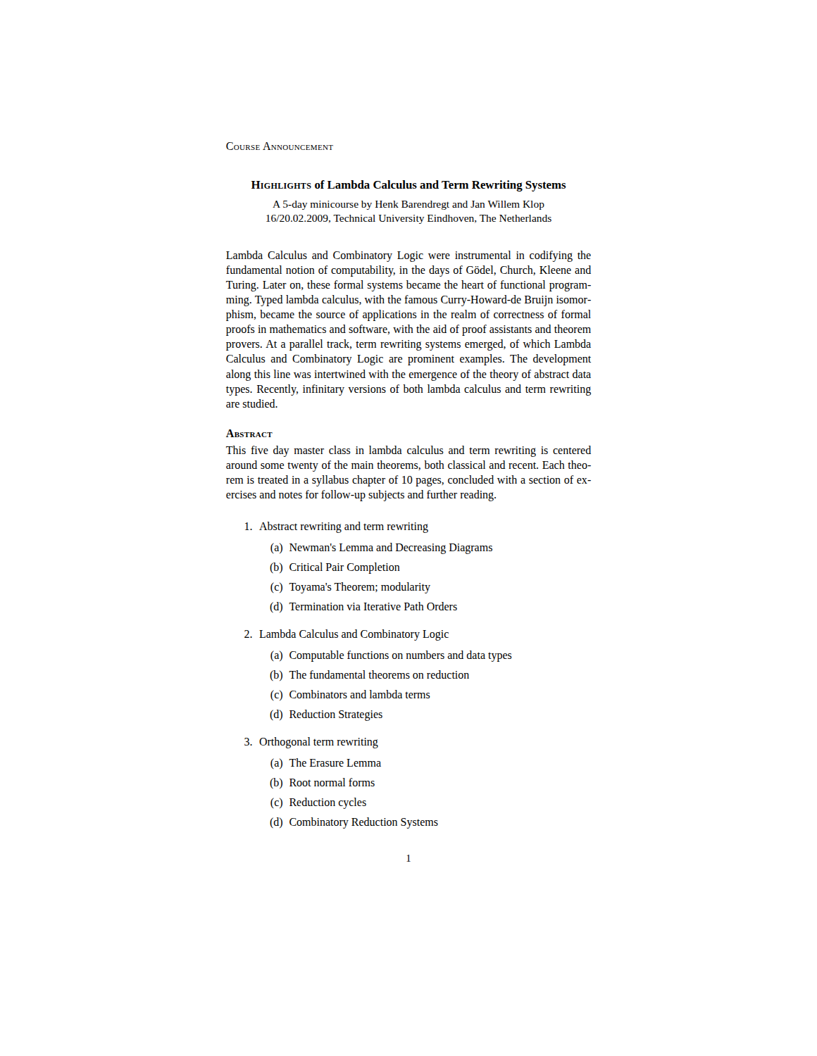Course Announcement
Highlights of Lambda Calculus and Term Rewriting Systems
A 5-day minicourse by Henk Barendregt and Jan Willem Klop
16/20.02.2009, Technical University Eindhoven, The Netherlands
Lambda Calculus and Combinatory Logic were instrumental in codifying the fundamental notion of computability, in the days of Gödel, Church, Kleene and Turing. Later on, these formal systems became the heart of functional programming. Typed lambda calculus, with the famous Curry-Howard-de Bruijn isomorphism, became the source of applications in the realm of correctness of formal proofs in mathematics and software, with the aid of proof assistants and theorem provers. At a parallel track, term rewriting systems emerged, of which Lambda Calculus and Combinatory Logic are prominent examples. The development along this line was intertwined with the emergence of the theory of abstract data types. Recently, infinitary versions of both lambda calculus and term rewriting are studied.
Abstract
This five day master class in lambda calculus and term rewriting is centered around some twenty of the main theorems, both classical and recent. Each theorem is treated in a syllabus chapter of 10 pages, concluded with a section of exercises and notes for follow-up subjects and further reading.
Abstract rewriting and term rewriting
Newman's Lemma and Decreasing Diagrams
Critical Pair Completion
Toyama's Theorem; modularity
Termination via Iterative Path Orders
Lambda Calculus and Combinatory Logic
Computable functions on numbers and data types
The fundamental theorems on reduction
Combinators and lambda terms
Reduction Strategies
Orthogonal term rewriting
The Erasure Lemma
Root normal forms
Reduction cycles
Combinatory Reduction Systems
1